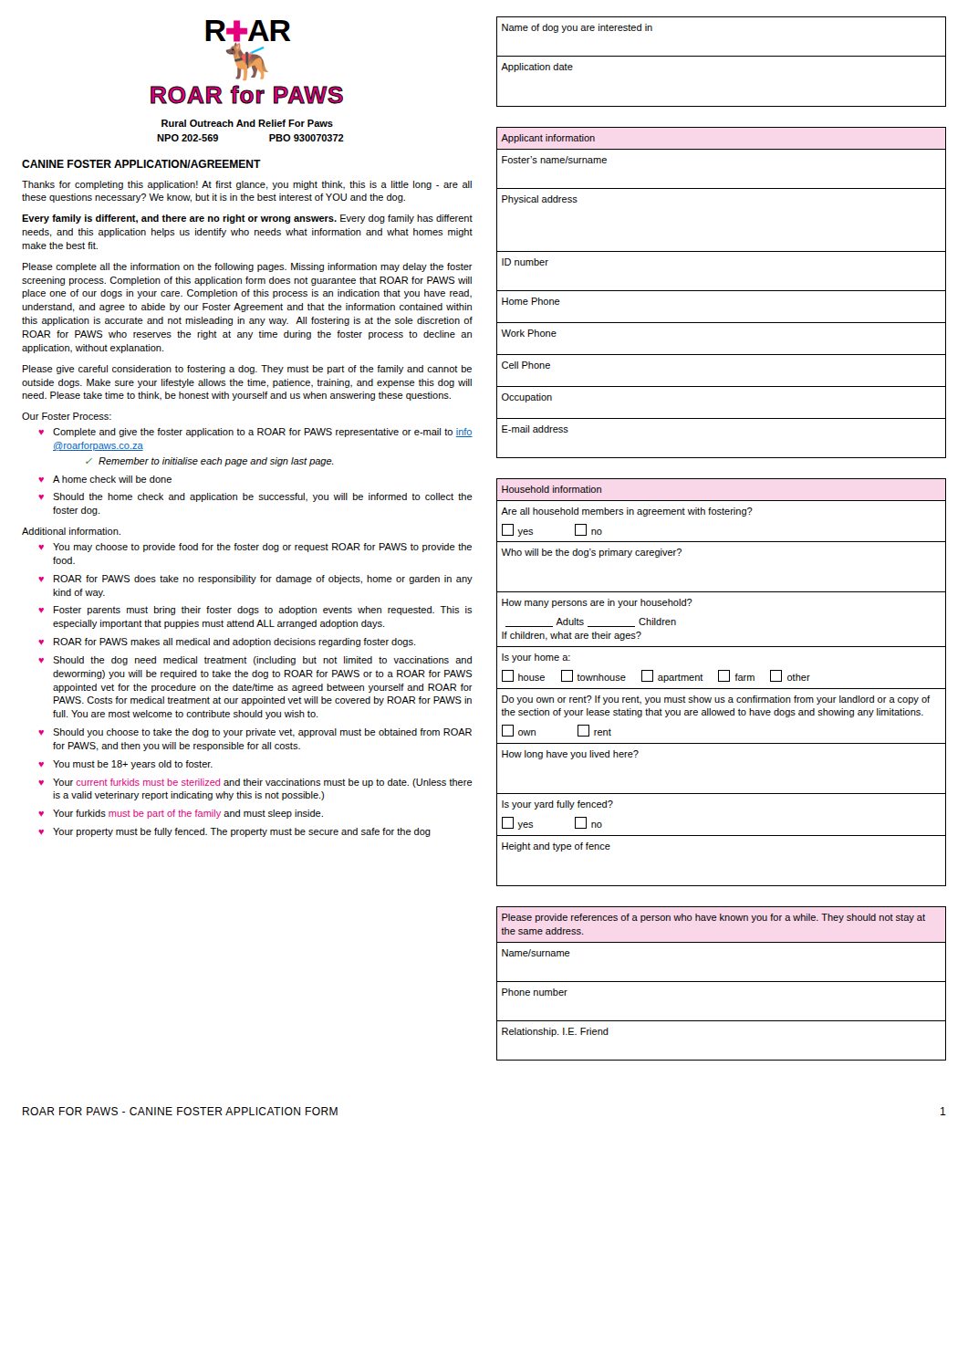R✚AR
🐕‍🦺
ROAR for PAWS
Rural Outreach And Relief For Paws
NPO 202-569 PBO 930070372
CANINE FOSTER APPLICATION/AGREEMENT
Thanks for completing this application! At first glance, you might think, this is a little long - are all these questions necessary? We know, but it is in the best interest of YOU and the dog.
Every family is different, and there are no right or wrong answers. Every dog family has different needs, and this application helps us identify who needs what information and what homes might make the best fit.
Please complete all the information on the following pages. Missing information may delay the foster screening process. Completion of this application form does not guarantee that ROAR for PAWS will place one of our dogs in your care. Completion of this process is an indication that you have read, understand, and agree to abide by our Foster Agreement and that the information contained within this application is accurate and not misleading in any way. All fostering is at the sole discretion of ROAR for PAWS who reserves the right at any time during the foster process to decline an application, without explanation.
Please give careful consideration to fostering a dog. They must be part of the family and cannot be outside dogs. Make sure your lifestyle allows the time, patience, training, and expense this dog will need. Please take time to think, be honest with yourself and us when answering these questions.
Our Foster Process:
Complete and give the foster application to a ROAR for PAWS representative or e-mail to info@roarforpaws.co.za
Remember to initialise each page and sign last page.
A home check will be done
Should the home check and application be successful, you will be informed to collect the foster dog.
Additional information.
You may choose to provide food for the foster dog or request ROAR for PAWS to provide the food.
ROAR for PAWS does take no responsibility for damage of objects, home or garden in any kind of way.
Foster parents must bring their foster dogs to adoption events when requested. This is especially important that puppies must attend ALL arranged adoption days.
ROAR for PAWS makes all medical and adoption decisions regarding foster dogs.
Should the dog need medical treatment (including but not limited to vaccinations and deworming) you will be required to take the dog to ROAR for PAWS or to a ROAR for PAWS appointed vet for the procedure on the date/time as agreed between yourself and ROAR for PAWS. Costs for medical treatment at our appointed vet will be covered by ROAR for PAWS in full. You are most welcome to contribute should you wish to.
Should you choose to take the dog to your private vet, approval must be obtained from ROAR for PAWS, and then you will be responsible for all costs.
You must be 18+ years old to foster.
Your current furkids must be sterilized and their vaccinations must be up to date. (Unless there is a valid veterinary report indicating why this is not possible.)
Your furkids must be part of the family and must sleep inside.
Your property must be fully fenced. The property must be secure and safe for the dog
| Name of dog you are interested in |
| Application date |
| Applicant information |
| Foster’s name/surname |
| Physical address |
| ID number |
| Home Phone |
| Work Phone |
| Cell Phone |
| Occupation |
| E-mail address |
| Household information |
| Are all household members in agreement with fostering? yes no |
| Who will be the dog’s primary caregiver? |
| How many persons are in your household? Adults Children If children, what are their ages? |
| Is your home a: house townhouse apartment farm other |
| Do you own or rent? If you rent, you must show us a confirmation from your landlord or a copy of the section of your lease stating that you are allowed to have dogs and showing any limitations. own rent |
| How long have you lived here? |
| Is your yard fully fenced? yes no |
| Height and type of fence |
| Please provide references of a person who have known you for a while. They should not stay at the same address. |
| Name/surname |
| Phone number |
| Relationship. I.E. Friend |
ROAR FOR PAWS - CANINE FOSTER APPLICATION FORM
1